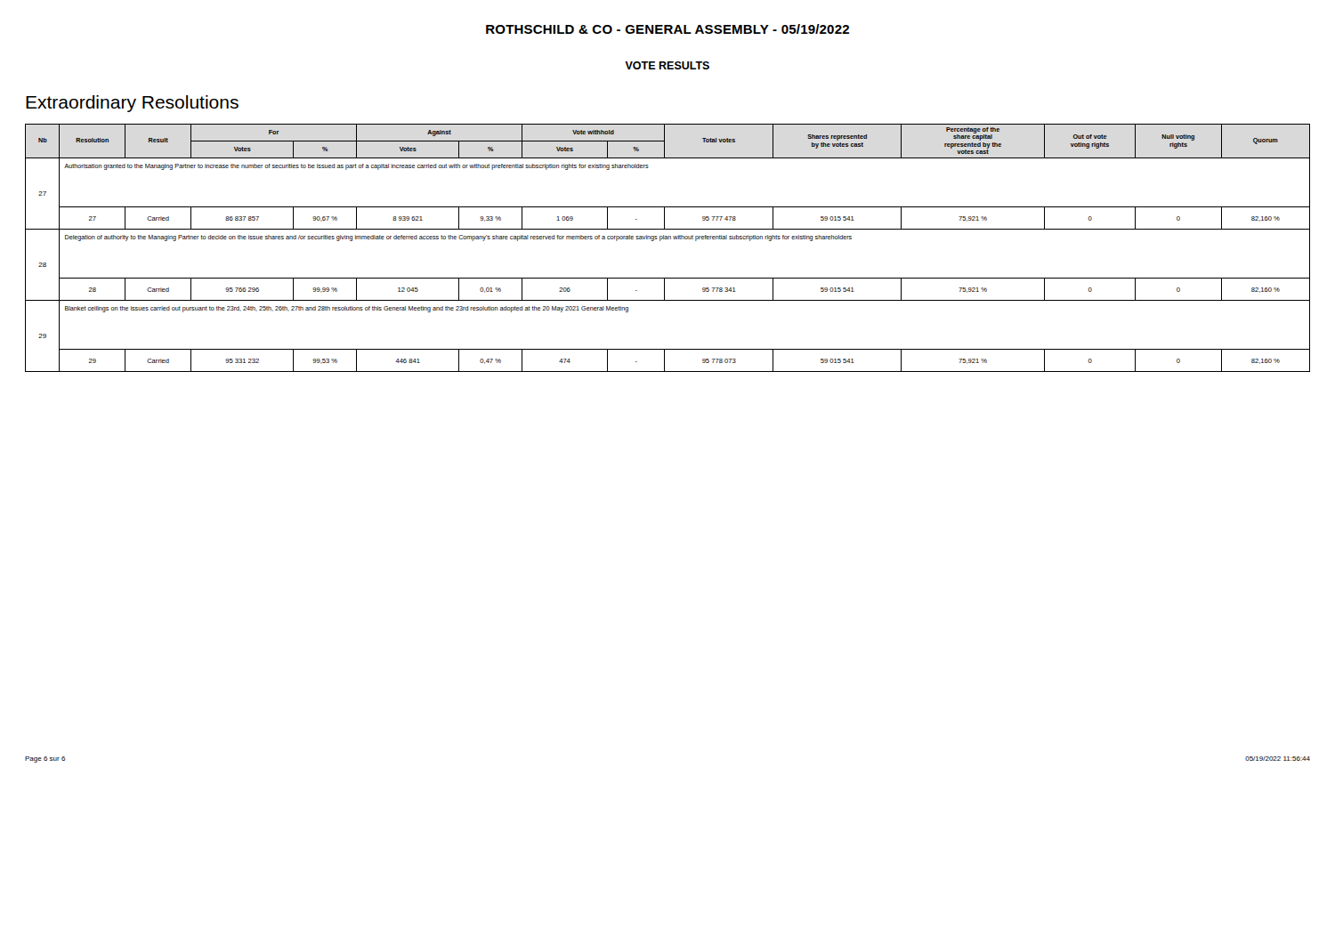ROTHSCHILD & CO - GENERAL ASSEMBLY - 05/19/2022
VOTE RESULTS
Extraordinary Resolutions
| Nb | Resolution | Result | For | Against | Vote withhold | Total votes | Shares represented by the votes cast | Percentage of the share capital represented by the votes cast | Out of vote voting rights | Null voting rights | Quorum |
| --- | --- | --- | --- | --- | --- | --- | --- | --- | --- | --- | --- |
| Votes | % | Votes | % | Votes | % |
| 27 | Authorisation granted to the Managing Partner to increase the number of securities to be issued as part of a capital increase carried out with or without preferential subscription rights for existing shareholders |
| 27 | Carried | 86 837 857 | 90,67 % | 8 939 621 | 9,33 % | 1 069 | - | 95 777 478 | 59 015 541 | 75,921 % | 0 | 0 | 82,160 % |
| 28 | Delegation of authority to the Managing Partner to decide on the issue shares and /or securities giving immediate or deferred access to the Company's share capital reserved for members of a corporate savings plan without preferential subscription rights for existing shareholders |
| 28 | Carried | 95 766 296 | 99,99 % | 12 045 | 0,01 % | 206 | - | 95 778 341 | 59 015 541 | 75,921 % | 0 | 0 | 82,160 % |
| 29 | Blanket ceilings on the issues carried out pursuant to the 23rd, 24th, 25th, 26th, 27th and 28th resolutions of this General Meeting and the 23rd resolution adopted at the 20 May 2021 General Meeting |
| 29 | Carried | 95 331 232 | 99,53 % | 446 841 | 0,47 % | 474 | - | 95 778 073 | 59 015 541 | 75,921 % | 0 | 0 | 82,160 % |
Page 6 sur 6
05/19/2022 11:56:44